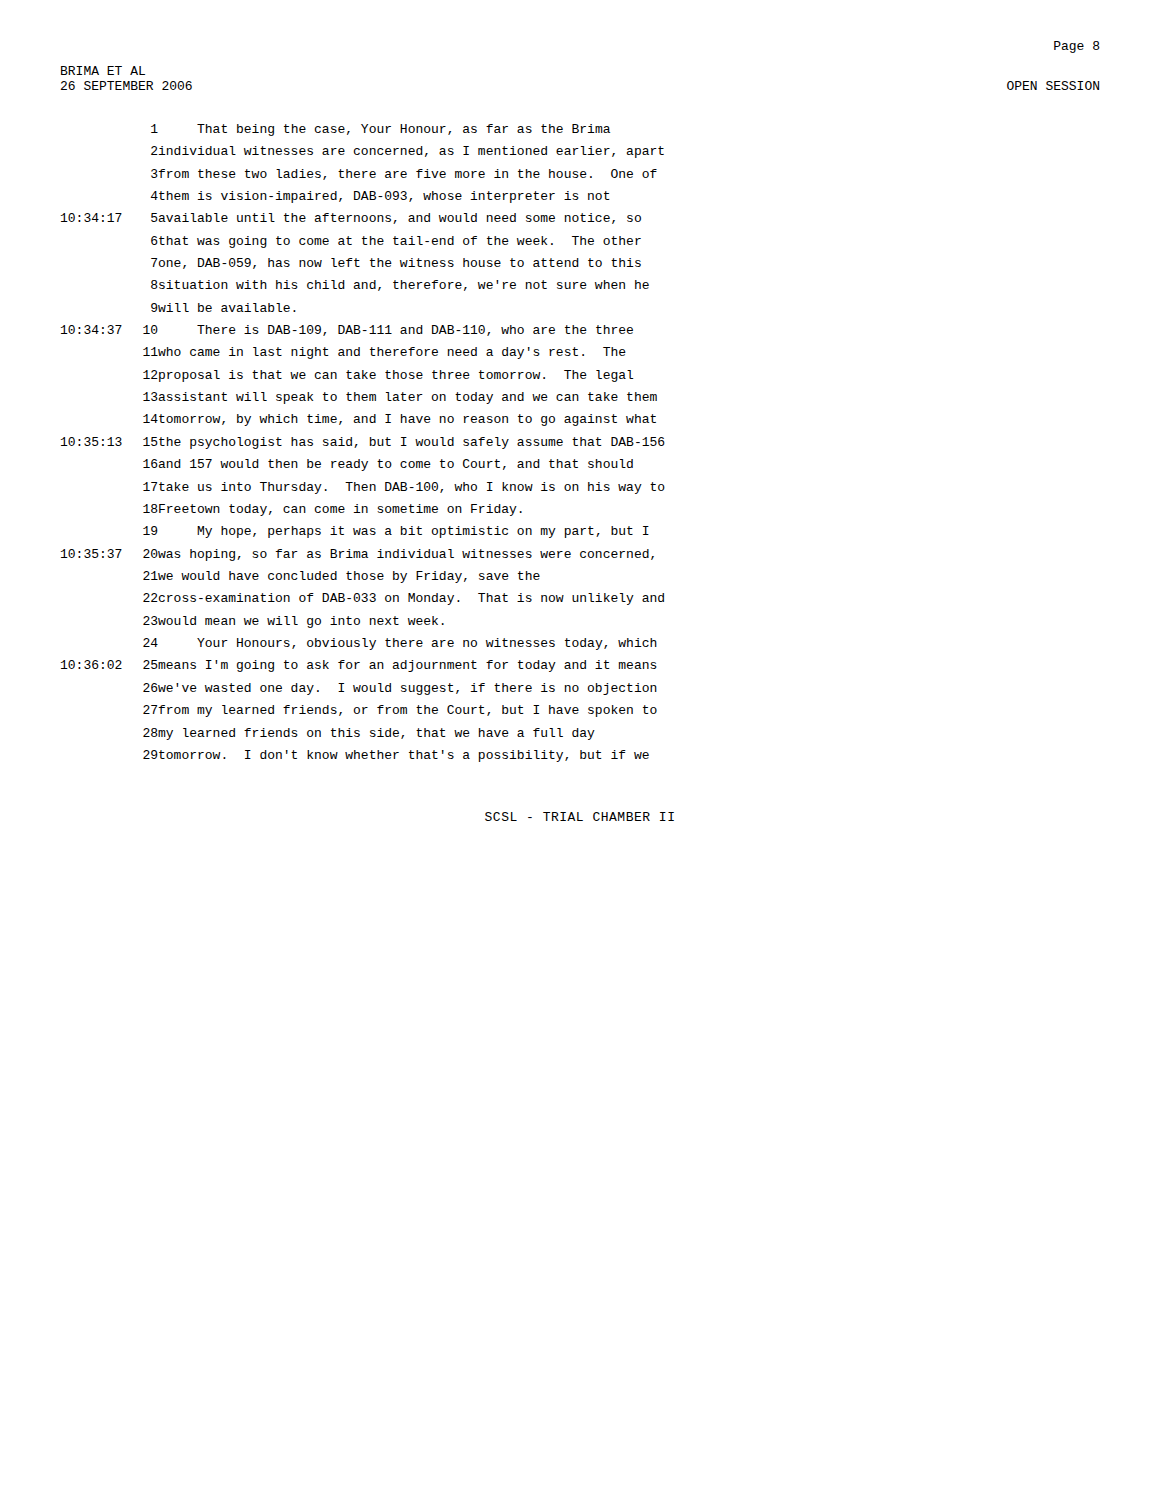Page 8
BRIMA ET AL
26 SEPTEMBER 2006
OPEN SESSION
| | 1 | That being the case, Your Honour, as far as the Brima |
| | 2 | individual witnesses are concerned, as I mentioned earlier, apart |
| | 3 | from these two ladies, there are five more in the house. One of |
| | 4 | them is vision-impaired, DAB-093, whose interpreter is not |
| 10:34:17 | 5 | available until the afternoons, and would need some notice, so |
| | 6 | that was going to come at the tail-end of the week. The other |
| | 7 | one, DAB-059, has now left the witness house to attend to this |
| | 8 | situation with his child and, therefore, we're not sure when he |
| | 9 | will be available. |
| 10:34:37 | 10 | There is DAB-109, DAB-111 and DAB-110, who are the three |
| | 11 | who came in last night and therefore need a day's rest. The |
| | 12 | proposal is that we can take those three tomorrow. The legal |
| | 13 | assistant will speak to them later on today and we can take them |
| | 14 | tomorrow, by which time, and I have no reason to go against what |
| 10:35:13 | 15 | the psychologist has said, but I would safely assume that DAB-156 |
| | 16 | and 157 would then be ready to come to Court, and that should |
| | 17 | take us into Thursday. Then DAB-100, who I know is on his way to |
| | 18 | Freetown today, can come in sometime on Friday. |
| | 19 | My hope, perhaps it was a bit optimistic on my part, but I |
| 10:35:37 | 20 | was hoping, so far as Brima individual witnesses were concerned, |
| | 21 | we would have concluded those by Friday, save the |
| | 22 | cross-examination of DAB-033 on Monday. That is now unlikely and |
| | 23 | would mean we will go into next week. |
| | 24 | Your Honours, obviously there are no witnesses today, which |
| 10:36:02 | 25 | means I'm going to ask for an adjournment for today and it means |
| | 26 | we've wasted one day. I would suggest, if there is no objection |
| | 27 | from my learned friends, or from the Court, but I have spoken to |
| | 28 | my learned friends on this side, that we have a full day |
| | 29 | tomorrow. I don't know whether that's a possibility, but if we |
SCSL - TRIAL CHAMBER II